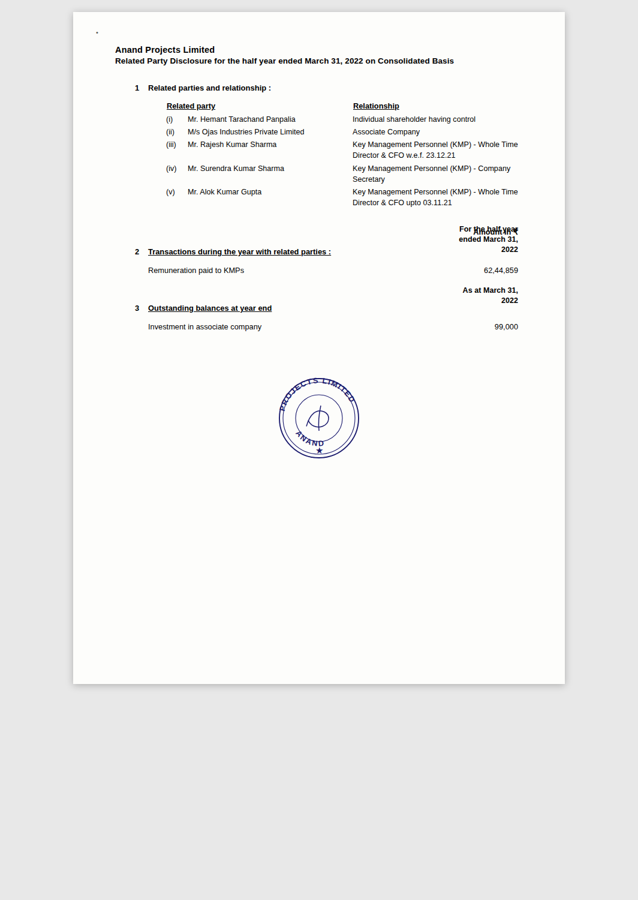•
Anand Projects Limited
Related Party Disclosure for the half year ended March 31, 2022 on Consolidated Basis
1 Related parties and relationship :
| Related party | Relationship |
| --- | --- |
| (i) | Mr. Hemant Tarachand Panpalia | Individual shareholder having control |
| (ii) | M/s Ojas Industries Private Limited | Associate Company |
| (iii) | Mr. Rajesh Kumar Sharma | Key Management Personnel (KMP) - Whole Time Director & CFO w.e.f. 23.12.21 |
| (iv) | Mr. Surendra Kumar Sharma | Key Management Personnel (KMP) - Company Secretary |
| (v) | Mr. Alok Kumar Gupta | Key Management Personnel (KMP) - Whole Time Director & CFO upto 03.11.21 |
Amount in ₹
For the half year
ended March 31,
2022
2 Transactions during the year with related parties :
Remuneration paid to KMPs 62,44,859
As at March 31,
2022
3 Outstanding balances at year end
Investment in associate company 99,000
PROJECTS LIMITED ANAND ★